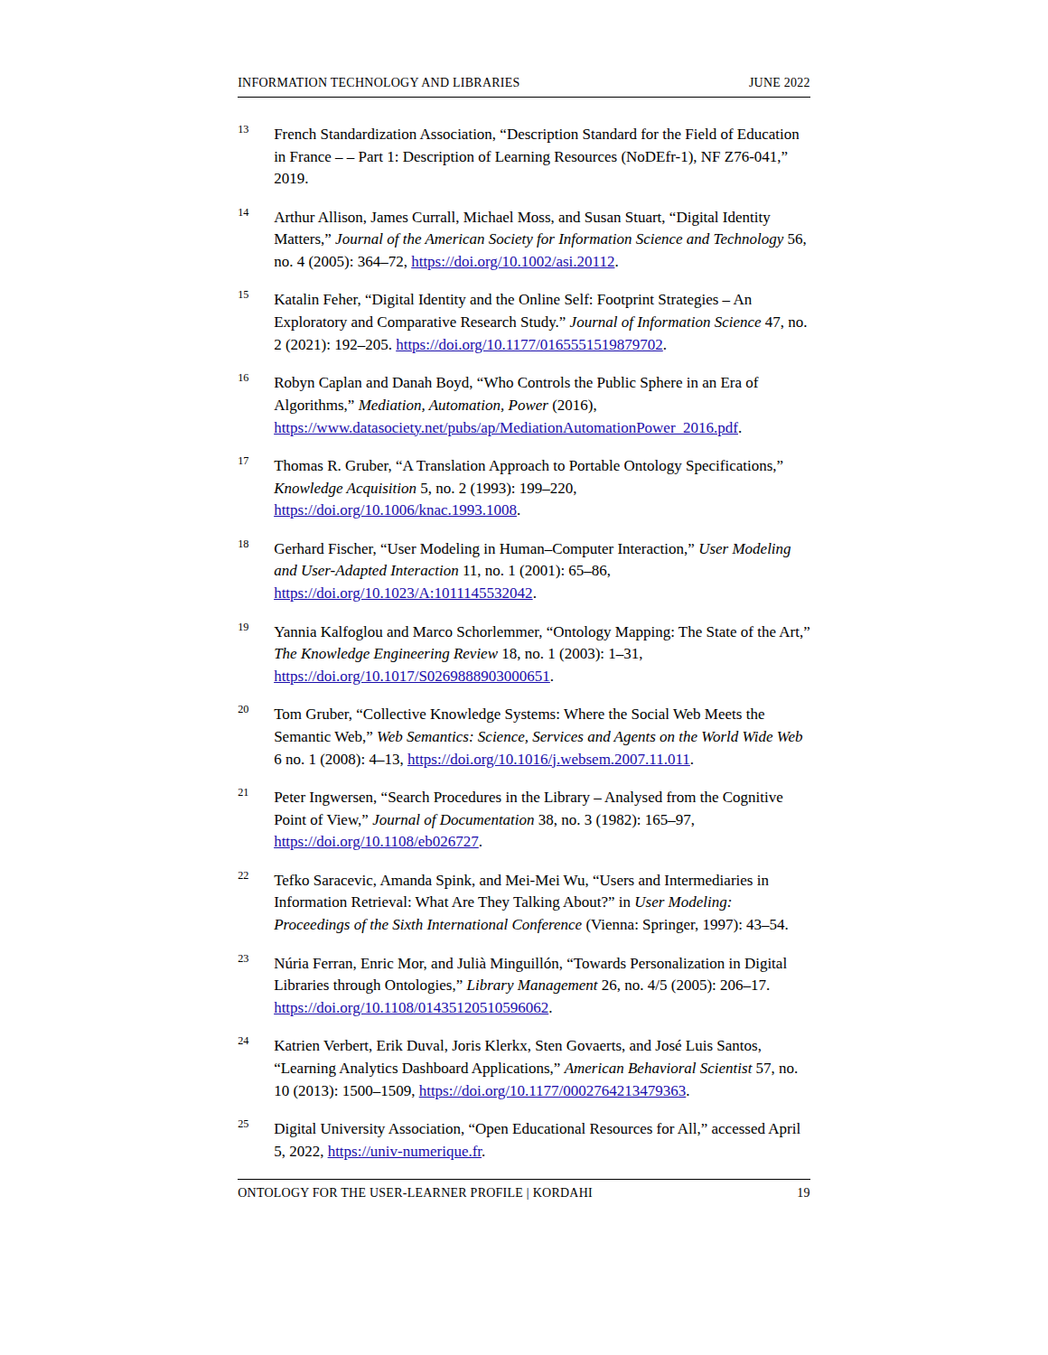Information Technology and Libraries June 2022
13 French Standardization Association, “Description Standard for the Field of Education in France – – Part 1: Description of Learning Resources (NoDEfr-1), NF Z76-041,” 2019.
14 Arthur Allison, James Currall, Michael Moss, and Susan Stuart, “Digital Identity Matters,” Journal of the American Society for Information Science and Technology 56, no. 4 (2005): 364–72, https://doi.org/10.1002/asi.20112.
15 Katalin Feher, “Digital Identity and the Online Self: Footprint Strategies – An Exploratory and Comparative Research Study.” Journal of Information Science 47, no. 2 (2021): 192–205. https://doi.org/10.1177/0165551519879702.
16 Robyn Caplan and Danah Boyd, “Who Controls the Public Sphere in an Era of Algorithms,” Mediation, Automation, Power (2016), https://www.datasociety.net/pubs/ap/MediationAutomationPower_2016.pdf.
17 Thomas R. Gruber, “A Translation Approach to Portable Ontology Specifications,” Knowledge Acquisition 5, no. 2 (1993): 199–220, https://doi.org/10.1006/knac.1993.1008.
18 Gerhard Fischer, “User Modeling in Human–Computer Interaction,” User Modeling and User-Adapted Interaction 11, no. 1 (2001): 65–86, https://doi.org/10.1023/A:1011145532042.
19 Yannia Kalfoglou and Marco Schorlemmer, “Ontology Mapping: The State of the Art,” The Knowledge Engineering Review 18, no. 1 (2003): 1–31, https://doi.org/10.1017/S0269888903000651.
20 Tom Gruber, “Collective Knowledge Systems: Where the Social Web Meets the Semantic Web,” Web Semantics: Science, Services and Agents on the World Wide Web 6 no. 1 (2008): 4–13, https://doi.org/10.1016/j.websem.2007.11.011.
21 Peter Ingwersen, “Search Procedures in the Library – Analysed from the Cognitive Point of View,” Journal of Documentation 38, no. 3 (1982): 165–97, https://doi.org/10.1108/eb026727.
22 Tefko Saracevic, Amanda Spink, and Mei-Mei Wu, “Users and Intermediaries in Information Retrieval: What Are They Talking About?” in User Modeling: Proceedings of the Sixth International Conference (Vienna: Springer, 1997): 43–54.
23 Núria Ferran, Enric Mor, and Julià Minguillón, “Towards Personalization in Digital Libraries through Ontologies,” Library Management 26, no. 4/5 (2005): 206–17. https://doi.org/10.1108/01435120510596062.
24 Katrien Verbert, Erik Duval, Joris Klerkx, Sten Govaerts, and José Luis Santos, “Learning Analytics Dashboard Applications,” American Behavioral Scientist 57, no. 10 (2013): 1500–1509, https://doi.org/10.1177/0002764213479363.
25 Digital University Association, “Open Educational Resources for All,” accessed April 5, 2022, https://univ-numerique.fr.
Ontology for the User-Learner Profile | Kordahi 19